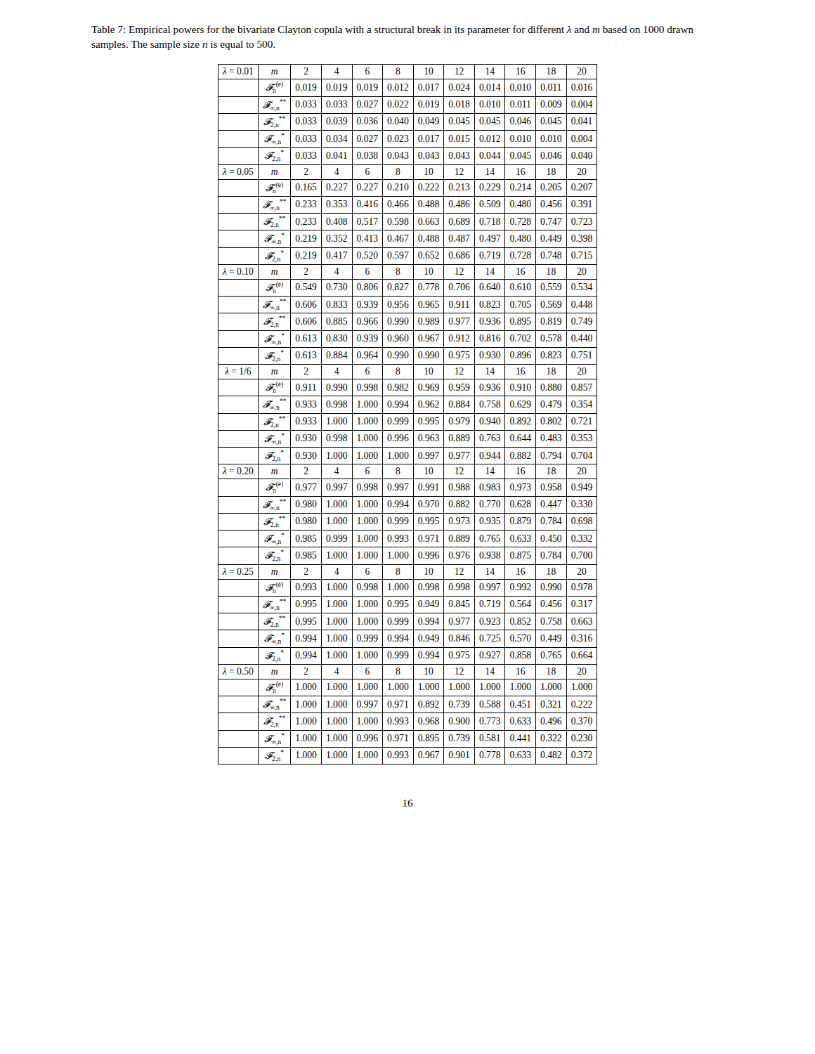Table 7: Empirical powers for the bivariate Clayton copula with a structural break in its parameter for different λ and m based on 1000 drawn samples. The sample size n is equal to 500.
| λ = 0.01 | m | 2 | 4 | 6 | 8 | 10 | 12 | 14 | 16 | 18 | 20 |
| | 𝓕 n (e) | 0.019 | 0.019 | 0.019 | 0.012 | 0.017 | 0.024 | 0.014 | 0.010 | 0.011 | 0.016 |
| | 𝓕 ∞,n ** | 0.033 | 0.033 | 0.027 | 0.022 | 0.019 | 0.018 | 0.010 | 0.011 | 0.009 | 0.004 |
| | 𝓕 2,n ** | 0.033 | 0.039 | 0.036 | 0.040 | 0.049 | 0.045 | 0.045 | 0.046 | 0.045 | 0.041 |
| | 𝓕 ∞,n * | 0.033 | 0.034 | 0.027 | 0.023 | 0.017 | 0.015 | 0.012 | 0.010 | 0.010 | 0.004 |
| | 𝓕 2,n * | 0.033 | 0.041 | 0.038 | 0.043 | 0.043 | 0.043 | 0.044 | 0.045 | 0.046 | 0.040 |
| λ = 0.05 | m | 2 | 4 | 6 | 8 | 10 | 12 | 14 | 16 | 18 | 20 |
| | 𝓕 n (e) | 0.165 | 0.227 | 0.227 | 0.210 | 0.222 | 0.213 | 0.229 | 0.214 | 0.205 | 0.207 |
| | 𝓕 ∞,n ** | 0.233 | 0.353 | 0.416 | 0.466 | 0.488 | 0.486 | 0.509 | 0.480 | 0.456 | 0.391 |
| | 𝓕 2,n ** | 0.233 | 0.408 | 0.517 | 0.598 | 0.663 | 0.689 | 0.718 | 0.728 | 0.747 | 0.723 |
| | 𝓕 ∞,n * | 0.219 | 0.352 | 0.413 | 0.467 | 0.488 | 0.487 | 0.497 | 0.480 | 0.449 | 0.398 |
| | 𝓕 2,n * | 0.219 | 0.417 | 0.520 | 0.597 | 0.652 | 0.686 | 0.719 | 0.728 | 0.748 | 0.715 |
| λ = 0.10 | m | 2 | 4 | 6 | 8 | 10 | 12 | 14 | 16 | 18 | 20 |
| | 𝓕 n (e) | 0.549 | 0.730 | 0.806 | 0.827 | 0.778 | 0.706 | 0.640 | 0.610 | 0.559 | 0.534 |
| | 𝓕 ∞,n ** | 0.606 | 0.833 | 0.939 | 0.956 | 0.965 | 0.911 | 0.823 | 0.705 | 0.569 | 0.448 |
| | 𝓕 2,n ** | 0.606 | 0.885 | 0.966 | 0.990 | 0.989 | 0.977 | 0.936 | 0.895 | 0.819 | 0.749 |
| | 𝓕 ∞,n * | 0.613 | 0.830 | 0.939 | 0.960 | 0.967 | 0.912 | 0.816 | 0.702 | 0.578 | 0.440 |
| | 𝓕 2,n * | 0.613 | 0.884 | 0.964 | 0.990 | 0.990 | 0.975 | 0.930 | 0.896 | 0.823 | 0.751 |
| λ = 1/6 | m | 2 | 4 | 6 | 8 | 10 | 12 | 14 | 16 | 18 | 20 |
| | 𝓕 n (e) | 0.911 | 0.990 | 0.998 | 0.982 | 0.969 | 0.959 | 0.936 | 0.910 | 0.880 | 0.857 |
| | 𝓕 ∞,n ** | 0.933 | 0.998 | 1.000 | 0.994 | 0.962 | 0.884 | 0.758 | 0.629 | 0.479 | 0.354 |
| | 𝓕 2,n ** | 0.933 | 1.000 | 1.000 | 0.999 | 0.995 | 0.979 | 0.940 | 0.892 | 0.802 | 0.721 |
| | 𝓕 ∞,n * | 0.930 | 0.998 | 1.000 | 0.996 | 0.963 | 0.889 | 0.763 | 0.644 | 0.483 | 0.353 |
| | 𝓕 2,n * | 0.930 | 1.000 | 1.000 | 1.000 | 0.997 | 0.977 | 0.944 | 0.882 | 0.794 | 0.704 |
| λ = 0.20 | m | 2 | 4 | 6 | 8 | 10 | 12 | 14 | 16 | 18 | 20 |
| | 𝓕 n (e) | 0.977 | 0.997 | 0.998 | 0.997 | 0.991 | 0.988 | 0.983 | 0.973 | 0.958 | 0.949 |
| | 𝓕 ∞,n ** | 0.980 | 1.000 | 1.000 | 0.994 | 0.970 | 0.882 | 0.770 | 0.628 | 0.447 | 0.330 |
| | 𝓕 2,n ** | 0.980 | 1.000 | 1.000 | 0.999 | 0.995 | 0.973 | 0.935 | 0.879 | 0.784 | 0.698 |
| | 𝓕 ∞,n * | 0.985 | 0.999 | 1.000 | 0.993 | 0.971 | 0.889 | 0.765 | 0.633 | 0.450 | 0.332 |
| | 𝓕 2,n * | 0.985 | 1.000 | 1.000 | 1.000 | 0.996 | 0.976 | 0.938 | 0.875 | 0.784 | 0.700 |
| λ = 0.25 | m | 2 | 4 | 6 | 8 | 10 | 12 | 14 | 16 | 18 | 20 |
| | 𝓕 n (e) | 0.993 | 1.000 | 0.998 | 1.000 | 0.998 | 0.998 | 0.997 | 0.992 | 0.990 | 0.978 |
| | 𝓕 ∞,n ** | 0.995 | 1.000 | 1.000 | 0.995 | 0.949 | 0.845 | 0.719 | 0.564 | 0.456 | 0.317 |
| | 𝓕 2,n ** | 0.995 | 1.000 | 1.000 | 0.999 | 0.994 | 0.977 | 0.923 | 0.852 | 0.758 | 0.663 |
| | 𝓕 ∞,n * | 0.994 | 1.000 | 0.999 | 0.994 | 0.949 | 0.846 | 0.725 | 0.570 | 0.449 | 0.316 |
| | 𝓕 2,n * | 0.994 | 1.000 | 1.000 | 0.999 | 0.994 | 0.975 | 0.927 | 0.858 | 0.765 | 0.664 |
| λ = 0.50 | m | 2 | 4 | 6 | 8 | 10 | 12 | 14 | 16 | 18 | 20 |
| | 𝓕 n (e) | 1.000 | 1.000 | 1.000 | 1.000 | 1.000 | 1.000 | 1.000 | 1.000 | 1.000 | 1.000 |
| | 𝓕 ∞,n ** | 1.000 | 1.000 | 0.997 | 0.971 | 0.892 | 0.739 | 0.588 | 0.451 | 0.321 | 0.222 |
| | 𝓕 2,n ** | 1.000 | 1.000 | 1.000 | 0.993 | 0.968 | 0.900 | 0.773 | 0.633 | 0.496 | 0.370 |
| | 𝓕 ∞,n * | 1.000 | 1.000 | 0.996 | 0.971 | 0.895 | 0.739 | 0.581 | 0.441 | 0.322 | 0.230 |
| | 𝓕 2,n * | 1.000 | 1.000 | 1.000 | 0.993 | 0.967 | 0.901 | 0.778 | 0.633 | 0.482 | 0.372 |
16